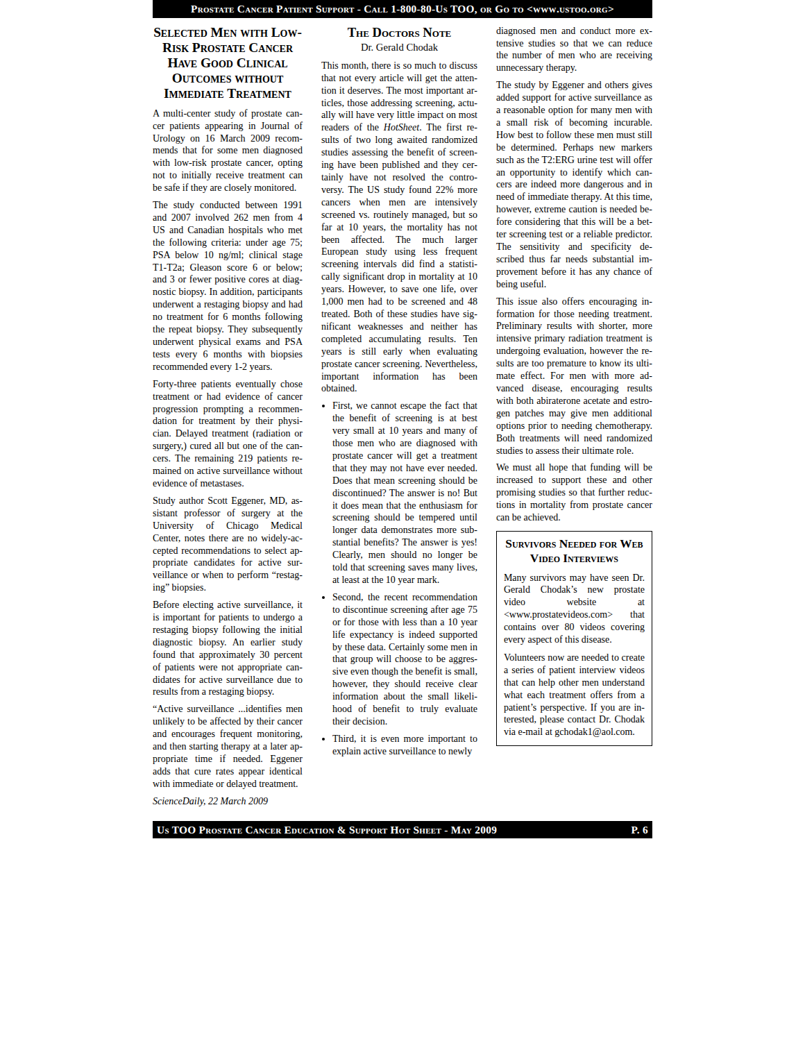Prostate Cancer Patient Support - Call 1-800-80-Us TOO, or Go to <www.ustoo.org>
Selected Men with Low-Risk Prostate Cancer Have Good Clinical Outcomes without Immediate Treatment
A multi-center study of prostate cancer patients appearing in Journal of Urology on 16 March 2009 recommends that for some men diagnosed with low-risk prostate cancer, opting not to initially receive treatment can be safe if they are closely monitored.
The study conducted between 1991 and 2007 involved 262 men from 4 US and Canadian hospitals who met the following criteria: under age 75; PSA below 10 ng/ml; clinical stage T1-T2a; Gleason score 6 or below; and 3 or fewer positive cores at diagnostic biopsy. In addition, participants underwent a restaging biopsy and had no treatment for 6 months following the repeat biopsy. They subsequently underwent physical exams and PSA tests every 6 months with biopsies recommended every 1-2 years.
Forty-three patients eventually chose treatment or had evidence of cancer progression prompting a recommendation for treatment by their physician. Delayed treatment (radiation or surgery,) cured all but one of the cancers. The remaining 219 patients remained on active surveillance without evidence of metastases.
Study author Scott Eggener, MD, assistant professor of surgery at the University of Chicago Medical Center, notes there are no widely-accepted recommendations to select appropriate candidates for active surveillance or when to perform “restaging” biopsies.
Before electing active surveillance, it is important for patients to undergo a restaging biopsy following the initial diagnostic biopsy. An earlier study found that approximately 30 percent of patients were not appropriate candidates for active surveillance due to results from a restaging biopsy.
“Active surveillance ...identifies men unlikely to be affected by their cancer and encourages frequent monitoring, and then starting therapy at a later appropriate time if needed. Eggener adds that cure rates appear identical with immediate or delayed treatment.
ScienceDaily, 22 March 2009
The Doctors Note
Dr. Gerald Chodak
This month, there is so much to discuss that not every article will get the attention it deserves. The most important articles, those addressing screening, actually will have very little impact on most readers of the HotSheet. The first results of two long awaited randomized studies assessing the benefit of screening have been published and they certainly have not resolved the controversy. The US study found 22% more cancers when men are intensively screened vs. routinely managed, but so far at 10 years, the mortality has not been affected. The much larger European study using less frequent screening intervals did find a statistically significant drop in mortality at 10 years. However, to save one life, over 1,000 men had to be screened and 48 treated. Both of these studies have significant weaknesses and neither has completed accumulating results. Ten years is still early when evaluating prostate cancer screening. Nevertheless, important information has been obtained.
First, we cannot escape the fact that the benefit of screening is at best very small at 10 years and many of those men who are diagnosed with prostate cancer will get a treatment that they may not have ever needed. Does that mean screening should be discontinued? The answer is no! But it does mean that the enthusiasm for screening should be tempered until longer data demonstrates more substantial benefits? The answer is yes! Clearly, men should no longer be told that screening saves many lives, at least at the 10 year mark.
Second, the recent recommendation to discontinue screening after age 75 or for those with less than a 10 year life expectancy is indeed supported by these data. Certainly some men in that group will choose to be aggressive even though the benefit is small, however, they should receive clear information about the small likelihood of benefit to truly evaluate their decision.
Third, it is even more important to explain active surveillance to newly
diagnosed men and conduct more extensive studies so that we can reduce the number of men who are receiving unnecessary therapy.
The study by Eggener and others gives added support for active surveillance as a reasonable option for many men with a small risk of becoming incurable. How best to follow these men must still be determined. Perhaps new markers such as the T2:ERG urine test will offer an opportunity to identify which cancers are indeed more dangerous and in need of immediate therapy. At this time, however, extreme caution is needed before considering that this will be a better screening test or a reliable predictor. The sensitivity and specificity described thus far needs substantial improvement before it has any chance of being useful.
This issue also offers encouraging information for those needing treatment. Preliminary results with shorter, more intensive primary radiation treatment is undergoing evaluation, however the results are too premature to know its ultimate effect. For men with more advanced disease, encouraging results with both abiraterone acetate and estrogen patches may give men additional options prior to needing chemotherapy. Both treatments will need randomized studies to assess their ultimate role.
We must all hope that funding will be increased to support these and other promising studies so that further reductions in mortality from prostate cancer can be achieved.
Survivors Needed for Web Video Interviews
Many survivors may have seen Dr. Gerald Chodak’s new prostate video website at <www.prostatevideos.com> that contains over 80 videos covering every aspect of this disease.
Volunteers now are needed to create a series of patient interview videos that can help other men understand what each treatment offers from a patient’s perspective. If you are interested, please contact Dr. Chodak via e-mail at gchodak1@aol.com.
Us TOO Prostate Cancer Education & Support Hot Sheet - May 2009 P. 6